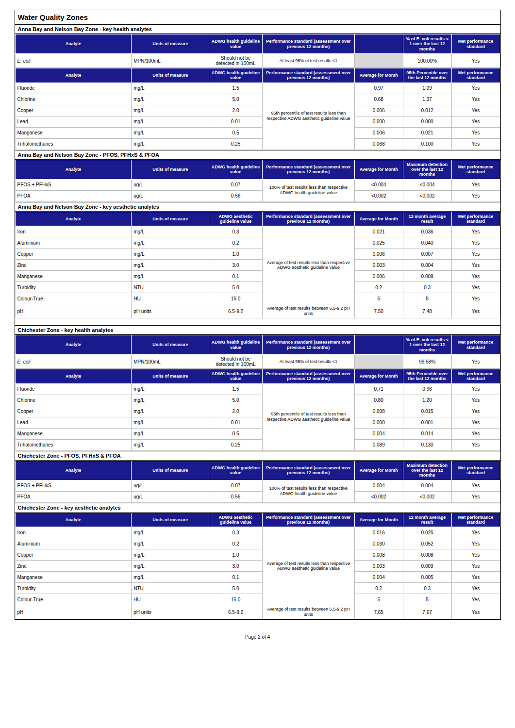Water Quality Zones
Anna Bay and Nelson Bay Zone - key health analytes
| Analyte | Units of measure | ADWG health guideline value | Performance standard (assessment over previous 12 months) | | % of E. coli results < 1 over the last 12 months | Met performance standard |
| --- | --- | --- | --- | --- | --- | --- |
| E. coli | MPN/100mL | Should not be detected in 100mL | At least 98% of test results <1 | | 100.00% | Yes |
| Analyte | Units of measure | ADWG health guideline value | Performance standard (assessment over previous 12 months) | Average for Month | 95th Percentile over the last 12 months | Met performance standard |
| --- | --- | --- | --- | --- | --- | --- |
| Fluoride | mg/L | 1.5 | 95th percentile of test results less than respective ADWG aesthetic guideline value | 0.97 | 1.09 | Yes |
| Chlorine | mg/L | 5.0 | 0.68 | 1.37 | Yes |
| Copper | mg/L | 2.0 | 0.006 | 0.012 | Yes |
| Lead | mg/L | 0.01 | 0.000 | 0.000 | Yes |
| Manganese | mg/L | 0.5 | 0.006 | 0.021 | Yes |
| Trihalomethanes | mg/L | 0.25 | 0.068 | 0.100 | Yes |
Anna Bay and Nelson Bay Zone - PFOS, PFHxS & PFOA
| Analyte | Units of measure | ADWG health guideline value | Performance standard (assessment over previous 12 months) | Average for Month | Maximum detection over the last 12 months | Met performance standard |
| --- | --- | --- | --- | --- | --- | --- |
| PFOS + PFHxS | ug/L | 0.07 | 100% of test results less than respective ADWG health guideline value | <0.004 | <0.004 | Yes |
| PFOA | ug/L | 0.56 | <0.002 | <0.002 | Yes |
Anna Bay and Nelson Bay Zone - key aesthetic analytes
| Analyte | Units of measure | ADWG aesthetic guideline value | Performance standard (assessment over previous 12 months) | Average for Month | 12 month average result | Met performance standard |
| --- | --- | --- | --- | --- | --- | --- |
| Iron | mg/L | 0.3 | Average of test results less than respective ADWG aesthetic guideline value | 0.021 | 0.036 | Yes |
| Aluminium | mg/L | 0.2 | 0.025 | 0.040 | Yes |
| Copper | mg/L | 1.0 | 0.006 | 0.007 | Yes |
| Zinc | mg/L | 3.0 | 0.003 | 0.004 | Yes |
| Manganese | mg/L | 0.1 | 0.006 | 0.009 | Yes |
| Turbidity | NTU | 5.0 | 0.2 | 0.3 | Yes |
| Colour-True | HU | 15.0 | 5 | 5 | Yes |
| pH | pH units | 6.5-9.2 | Average of test results between 6.5-9.2 pH units | 7.50 | 7.48 | Yes |
Chichester Zone - key health analytes
| Analyte | Units of measure | ADWG health guideline value | Performance standard (assessment over previous 12 months) | | % of E. coli results < 1 over the last 12 months | Met performance standard |
| --- | --- | --- | --- | --- | --- | --- |
| E. coli | MPN/100mL | Should not be detected in 100mL | At least 98% of test results <1 | | 99.58% | Yes |
| Analyte | Units of measure | ADWG health guideline value | Performance standard (assessment over previous 12 months) | Average for Month | 95th Percentile over the last 12 months | Met performance standard |
| --- | --- | --- | --- | --- | --- | --- |
| Fluoride | mg/L | 1.5 | 95th percentile of test results less than respective ADWG aesthetic guideline value | 0.71 | 0.96 | Yes |
| Chlorine | mg/L | 5.0 | 0.80 | 1.20 | Yes |
| Copper | mg/L | 2.0 | 0.008 | 0.015 | Yes |
| Lead | mg/L | 0.01 | 0.000 | 0.001 | Yes |
| Manganese | mg/L | 0.5 | 0.004 | 0.014 | Yes |
| Trihalomethanes | mg/L | 0.25 | 0.089 | 0.130 | Yes |
Chichester Zone - PFOS, PFHxS & PFOA
| Analyte | Units of measure | ADWG health guideline value | Performance standard (assessment over previous 12 months) | Average for Month | Maximum detection over the last 12 months | Met performance standard |
| --- | --- | --- | --- | --- | --- | --- |
| PFOS + PFHxS | ug/L | 0.07 | 100% of test results less than respective ADWG health guideline value | 0.004 | 0.004 | Yes |
| PFOA | ug/L | 0.56 | <0.002 | <0.002 | Yes |
Chichester Zone - key aesthetic analytes
| Analyte | Units of measure | ADWG aesthetic guideline value | Performance standard (assessment over previous 12 months) | Average for Month | 12 month average result | Met performance standard |
| --- | --- | --- | --- | --- | --- | --- |
| Iron | mg/L | 0.3 | Average of test results less than respective ADWG aesthetic guideline value | 0.016 | 0.025 | Yes |
| Aluminium | mg/L | 0.2 | 0.030 | 0.052 | Yes |
| Copper | mg/L | 1.0 | 0.008 | 0.008 | Yes |
| Zinc | mg/L | 3.0 | 0.003 | 0.003 | Yes |
| Manganese | mg/L | 0.1 | 0.004 | 0.005 | Yes |
| Turbidity | NTU | 5.0 | 0.2 | 0.3 | Yes |
| Colour-True | HU | 15.0 | 5 | 5 | Yes |
| pH | pH units | 6.5-9.2 | Average of test results between 6.5-9.2 pH units | 7.65 | 7.67 | Yes |
Page 2 of 4